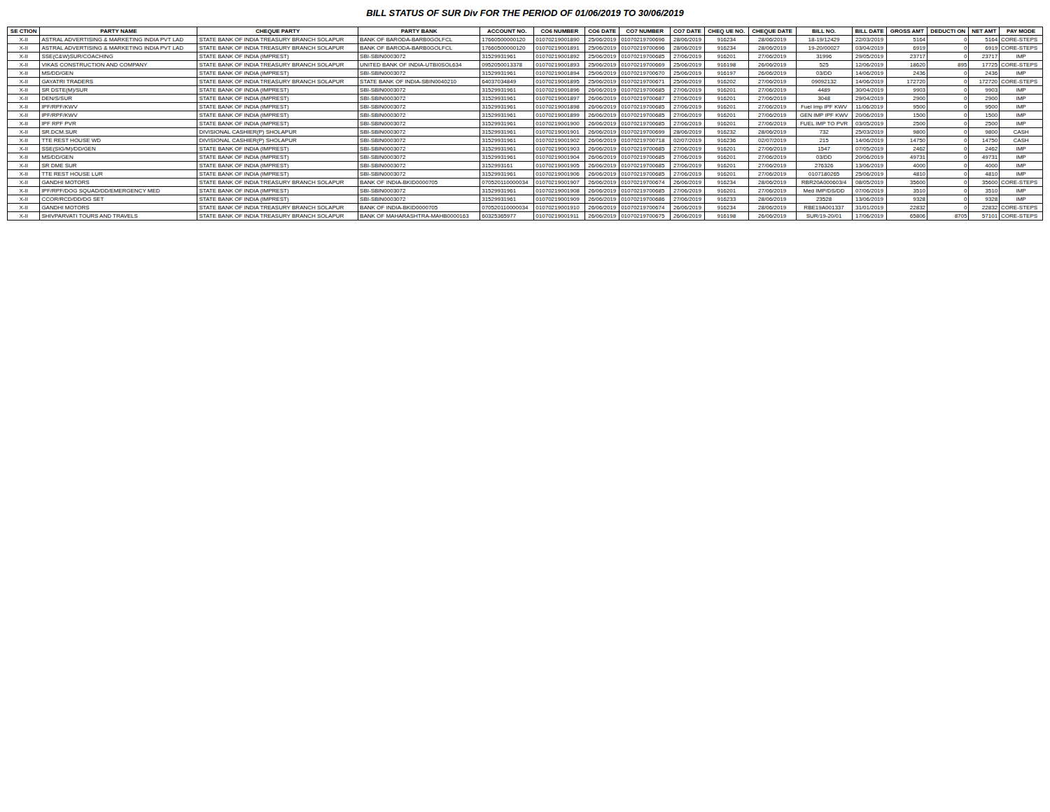BILL STATUS OF SUR Div FOR THE PERIOD OF 01/06/2019 TO 30/06/2019
| SE CTION | PARTY NAME | CHEQUE PARTY | PARTY BANK | ACCOUNT NO. | CO6 NUMBER | CO6 DATE | CO7 NUMBER | CO7 DATE | CHEQ UE NO. | CHEQUE DATE | BILL NO. | BILL DATE | GROSS AMT | DEDUCTI ON | NET AMT | PAY MODE |
| --- | --- | --- | --- | --- | --- | --- | --- | --- | --- | --- | --- | --- | --- | --- | --- | --- |
| X-II | ASTRAL ADVERTISING & MARKETING INDIA PVT LAD | STATE BANK OF INDIA TREASURY BRANCH SOLAPUR | BANK OF BARODA-BARB0GOLFCL | 17660500000120 | 01070219001890 | 25/06/2019 | 01070219700696 | 28/06/2019 | 916234 | 28/06/2019 | 18-19/12429 | 22/03/2019 | 5164 | 0 | 5164 | CORE-STEPS |
| X-II | ASTRAL ADVERTISING & MARKETING INDIA PVT LAD | STATE BANK OF INDIA TREASURY BRANCH SOLAPUR | BANK OF BARODA-BARB0GOLFCL | 17660500000120 | 01070219001891 | 25/06/2019 | 01070219700696 | 28/06/2019 | 916234 | 28/06/2019 | 19-20/00027 | 03/04/2019 | 6919 | 0 | 6919 | CORE-STEPS |
| X-II | SSE(C&W)SUR/COACHING | STATE BANK OF INDIA (IMPREST) | SBI-SBIN0003072 | 31529931961 | 01070219001892 | 25/06/2019 | 01070219700685 | 27/06/2019 | 916201 | 27/06/2019 | 31996 | 29/05/2019 | 23717 | 0 | 23717 | IMP |
| X-II | VIKAS CONSTRUCTION AND COMPANY | STATE BANK OF INDIA TREASURY BRANCH SOLAPUR | UNITED BANK OF INDIA-UTBI0SOL634 | 0952050013378 | 01070219001893 | 25/06/2019 | 01070219700669 | 25/06/2019 | 916198 | 26/06/2019 | 525 | 12/06/2019 | 18620 | 895 | 17725 | CORE-STEPS |
| X-II | MS/DD/GEN | STATE BANK OF INDIA (IMPREST) | SBI-SBIN0003072 | 31529931961 | 01070219001894 | 25/06/2019 | 01070219700670 | 25/06/2019 | 916197 | 26/06/2019 | 03/DD | 14/06/2019 | 2436 | 0 | 2436 | IMP |
| X-II | GAYATRI TRADERS | STATE BANK OF INDIA TREASURY BRANCH SOLAPUR | STATE BANK OF INDIA-SBIN0040210 | 64037034849 | 01070219001895 | 25/06/2019 | 01070219700671 | 25/06/2019 | 916202 | 27/06/2019 | 09092132 | 14/06/2019 | 172720 | 0 | 172720 | CORE-STEPS |
| X-II | SR DSTE(M)/SUR | STATE BANK OF INDIA (IMPREST) | SBI-SBIN0003072 | 31529931961 | 01070219001896 | 26/06/2019 | 01070219700685 | 27/06/2019 | 916201 | 27/06/2019 | 4489 | 30/04/2019 | 9903 | 0 | 9903 | IMP |
| X-II | DEN/S/SUR | STATE BANK OF INDIA (IMPREST) | SBI-SBIN0003072 | 31529931961 | 01070219001897 | 26/06/2019 | 01070219700687 | 27/06/2019 | 916201 | 27/06/2019 | 3048 | 29/04/2019 | 2900 | 0 | 2900 | IMP |
| X-II | IPF/RPF/KWV | STATE BANK OF INDIA (IMPREST) | SBI-SBIN0003072 | 31529931961 | 01070219001898 | 26/06/2019 | 01070219700685 | 27/06/2019 | 916201 | 27/06/2019 | Fuel Imp IPF KWV | 11/06/2019 | 9500 | 0 | 9500 | IMP |
| X-II | IPF/RPF/KWV | STATE BANK OF INDIA (IMPREST) | SBI-SBIN0003072 | 31529931961 | 01070219001899 | 26/06/2019 | 01070219700685 | 27/06/2019 | 916201 | 27/06/2019 | GEN IMP IPF KWV | 20/06/2019 | 1500 | 0 | 1500 | IMP |
| X-II | IPF RPF PVR | STATE BANK OF INDIA (IMPREST) | SBI-SBIN0003072 | 31529931961 | 01070219001900 | 26/06/2019 | 01070219700685 | 27/06/2019 | 916201 | 27/06/2019 | FUEL IMP TO PVR | 03/05/2019 | 2500 | 0 | 2500 | IMP |
| X-II | SR.DCM.SUR | DIVISIONAL CASHIER(P) SHOLAPUR | SBI-SBIN0003072 | 31529931961 | 01070219001901 | 26/06/2019 | 01070219700699 | 28/06/2019 | 916232 | 28/06/2019 | 732 | 25/03/2019 | 9800 | 0 | 9800 | CASH |
| X-II | TTE REST HOUSE WD | DIVISIONAL CASHIER(P) SHOLAPUR | SBI-SBIN0003072 | 31529931961 | 01070219001902 | 26/06/2019 | 01070219700718 | 02/07/2019 | 916236 | 02/07/2019 | 215 | 14/06/2019 | 14750 | 0 | 14750 | CASH |
| X-II | SSE(SIG/M)/DD/GEN | STATE BANK OF INDIA (IMPREST) | SBI-SBIN0003072 | 31529931961 | 01070219001903 | 26/06/2019 | 01070219700685 | 27/06/2019 | 916201 | 27/06/2019 | 1547 | 07/05/2019 | 2462 | 0 | 2462 | IMP |
| X-II | MS/DD/GEN | STATE BANK OF INDIA (IMPREST) | SBI-SBIN0003072 | 31529931961 | 01070219001904 | 26/06/2019 | 01070219700685 | 27/06/2019 | 916201 | 27/06/2019 | 03/DD | 20/06/2019 | 49731 | 0 | 49731 | IMP |
| X-II | SR DME SUR | STATE BANK OF INDIA (IMPREST) | SBI-SBIN0003072 | 3152993161 | 01070219001905 | 26/06/2019 | 01070219700685 | 27/06/2019 | 916201 | 27/06/2019 | 276326 | 13/06/2019 | 4000 | 0 | 4000 | IMP |
| X-II | TTE REST HOUSE LUR | STATE BANK OF INDIA (IMPREST) | SBI-SBIN0003072 | 31529931961 | 01070219001906 | 26/06/2019 | 01070219700685 | 27/06/2019 | 916201 | 27/06/2019 | 0107180265 | 25/06/2019 | 4810 | 0 | 4810 | IMP |
| X-II | GANDHI MOTORS | STATE BANK OF INDIA TREASURY BRANCH SOLAPUR | BANK OF INDIA-BKID0000705 | 070520110000034 | 01070219001907 | 26/06/2019 | 01070219700674 | 26/06/2019 | 916234 | 28/06/2019 | RBR20A000603/4 | 08/05/2019 | 35600 | 0 | 35600 | CORE-STEPS |
| X-II | IPF/RPF/DOG SQUAD/DD/EMERGENCY MED | STATE BANK OF INDIA (IMPREST) | SBI-SBIN0003072 | 31529931961 | 01070219001908 | 26/06/2019 | 01070219700685 | 27/06/2019 | 916201 | 27/06/2019 | Med IMP/DS/DD | 07/06/2019 | 3510 | 0 | 3510 | IMP |
| X-II | CCOR/RCD/DD/DG SET | STATE BANK OF INDIA (IMPREST) | SBI-SBIN0003072 | 31529931961 | 01070219001909 | 26/06/2019 | 01070219700686 | 27/06/2019 | 916233 | 28/06/2019 | 23528 | 13/06/2019 | 9328 | 0 | 9328 | IMP |
| X-II | GANDHI MOTORS | STATE BANK OF INDIA TREASURY BRANCH SOLAPUR | BANK OF INDIA-BKID0000705 | 070520110000034 | 01070219001910 | 26/06/2019 | 01070219700674 | 26/06/2019 | 916234 | 28/06/2019 | RBE19A001337 | 31/01/2019 | 22832 | 0 | 22832 | CORE-STEPS |
| X-II | SHIVPARVATI TOURS AND TRAVELS | STATE BANK OF INDIA TREASURY BRANCH SOLAPUR | BANK OF MAHARASHTRA-MAHB0000163 | 60325365977 | 01070219001911 | 26/06/2019 | 01070219700675 | 26/06/2019 | 916198 | 26/06/2019 | SUR/19-20/01 | 17/06/2019 | 65806 | 8705 | 57101 | CORE-STEPS |